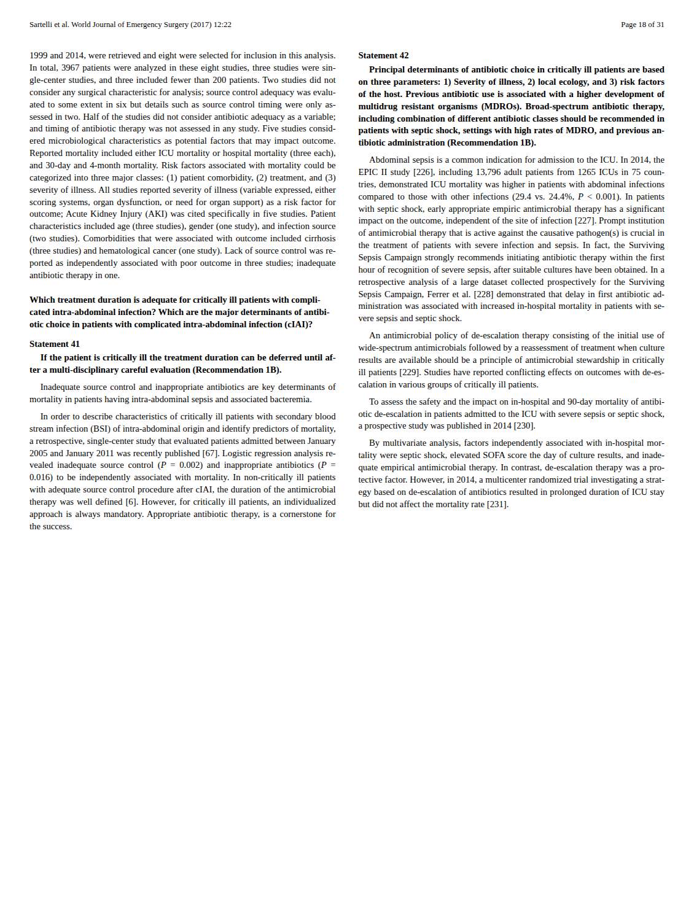Sartelli et al. World Journal of Emergency Surgery (2017) 12:22 Page 18 of 31
1999 and 2014, were retrieved and eight were selected for inclusion in this analysis. In total, 3967 patients were analyzed in these eight studies, three studies were single-center studies, and three included fewer than 200 patients. Two studies did not consider any surgical characteristic for analysis; source control adequacy was evaluated to some extent in six but details such as source control timing were only assessed in two. Half of the studies did not consider antibiotic adequacy as a variable; and timing of antibiotic therapy was not assessed in any study. Five studies considered microbiological characteristics as potential factors that may impact outcome. Reported mortality included either ICU mortality or hospital mortality (three each), and 30-day and 4-month mortality. Risk factors associated with mortality could be categorized into three major classes: (1) patient comorbidity, (2) treatment, and (3) severity of illness. All studies reported severity of illness (variable expressed, either scoring systems, organ dysfunction, or need for organ support) as a risk factor for outcome; Acute Kidney Injury (AKI) was cited specifically in five studies. Patient characteristics included age (three studies), gender (one study), and infection source (two studies). Comorbidities that were associated with outcome included cirrhosis (three studies) and hematological cancer (one study). Lack of source control was reported as independently associated with poor outcome in three studies; inadequate antibiotic therapy in one.
Which treatment duration is adequate for critically ill patients with complicated intra-abdominal infection? Which are the major determinants of antibiotic choice in patients with complicated intra-abdominal infection (cIAI)?
Statement 41
If the patient is critically ill the treatment duration can be deferred until after a multi-disciplinary careful evaluation (Recommendation 1B).
Inadequate source control and inappropriate antibiotics are key determinants of mortality in patients having intra-abdominal sepsis and associated bacteremia.
In order to describe characteristics of critically ill patients with secondary blood stream infection (BSI) of intra-abdominal origin and identify predictors of mortality, a retrospective, single-center study that evaluated patients admitted between January 2005 and January 2011 was recently published [67]. Logistic regression analysis revealed inadequate source control (P = 0.002) and inappropriate antibiotics (P = 0.016) to be independently associated with mortality. In non-critically ill patients with adequate source control procedure after cIAI, the duration of the antimicrobial therapy was well defined [6]. However, for critically ill patients, an individualized approach is always mandatory. Appropriate antibiotic therapy, is a cornerstone for the success.
Statement 42
Principal determinants of antibiotic choice in critically ill patients are based on three parameters: 1) Severity of illness, 2) local ecology, and 3) risk factors of the host. Previous antibiotic use is associated with a higher development of multidrug resistant organisms (MDROs). Broad-spectrum antibiotic therapy, including combination of different antibiotic classes should be recommended in patients with septic shock, settings with high rates of MDRO, and previous antibiotic administration (Recommendation 1B).
Abdominal sepsis is a common indication for admission to the ICU. In 2014, the EPIC II study [226], including 13,796 adult patients from 1265 ICUs in 75 countries, demonstrated ICU mortality was higher in patients with abdominal infections compared to those with other infections (29.4 vs. 24.4%, P < 0.001). In patients with septic shock, early appropriate empiric antimicrobial therapy has a significant impact on the outcome, independent of the site of infection [227]. Prompt institution of antimicrobial therapy that is active against the causative pathogen(s) is crucial in the treatment of patients with severe infection and sepsis. In fact, the Surviving Sepsis Campaign strongly recommends initiating antibiotic therapy within the first hour of recognition of severe sepsis, after suitable cultures have been obtained. In a retrospective analysis of a large dataset collected prospectively for the Surviving Sepsis Campaign, Ferrer et al. [228] demonstrated that delay in first antibiotic administration was associated with increased in-hospital mortality in patients with severe sepsis and septic shock.
An antimicrobial policy of de-escalation therapy consisting of the initial use of wide-spectrum antimicrobials followed by a reassessment of treatment when culture results are available should be a principle of antimicrobial stewardship in critically ill patients [229]. Studies have reported conflicting effects on outcomes with de-escalation in various groups of critically ill patients.
To assess the safety and the impact on in-hospital and 90-day mortality of antibiotic de-escalation in patients admitted to the ICU with severe sepsis or septic shock, a prospective study was published in 2014 [230].
By multivariate analysis, factors independently associated with in-hospital mortality were septic shock, elevated SOFA score the day of culture results, and inadequate empirical antimicrobial therapy. In contrast, de-escalation therapy was a protective factor. However, in 2014, a multicenter randomized trial investigating a strategy based on de-escalation of antibiotics resulted in prolonged duration of ICU stay but did not affect the mortality rate [231].